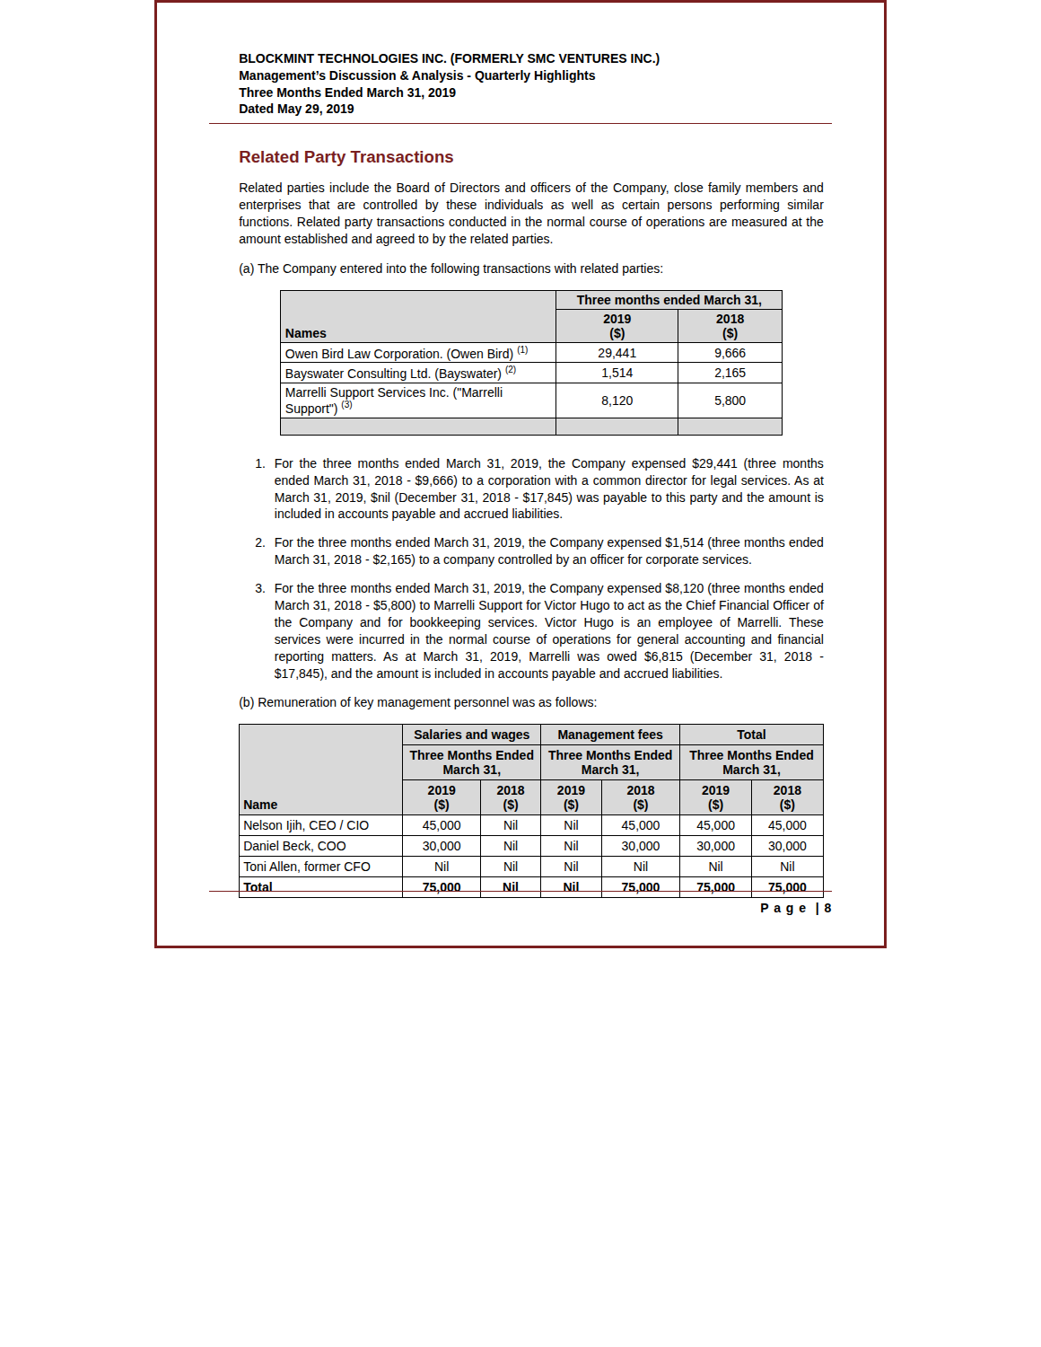BLOCKMINT TECHNOLOGIES INC. (FORMERLY SMC VENTURES INC.)
Management’s Discussion & Analysis - Quarterly Highlights
Three Months Ended March 31, 2019
Dated May 29, 2019
Related Party Transactions
Related parties include the Board of Directors and officers of the Company, close family members and enterprises that are controlled by these individuals as well as certain persons performing similar functions. Related party transactions conducted in the normal course of operations are measured at the amount established and agreed to by the related parties.
(a) The Company entered into the following transactions with related parties:
| Names | Three months ended March 31, |
| 2019 ($) | 2018 ($) |
| Owen Bird Law Corporation. (Owen Bird) (1) | 29,441 | 9,666 |
| Bayswater Consulting Ltd. (Bayswater) (2) | 1,514 | 2,165 |
| Marrelli Support Services Inc. ("Marrelli Support") (3) | 8,120 | 5,800 |
For the three months ended March 31, 2019, the Company expensed $29,441 (three months ended March 31, 2018 - $9,666) to a corporation with a common director for legal services. As at March 31, 2019, $nil (December 31, 2018 - $17,845) was payable to this party and the amount is included in accounts payable and accrued liabilities.
For the three months ended March 31, 2019, the Company expensed $1,514 (three months ended March 31, 2018 - $2,165) to a company controlled by an officer for corporate services.
For the three months ended March 31, 2019, the Company expensed $8,120 (three months ended March 31, 2018 - $5,800) to Marrelli Support for Victor Hugo to act as the Chief Financial Officer of the Company and for bookkeeping services. Victor Hugo is an employee of Marrelli. These services were incurred in the normal course of operations for general accounting and financial reporting matters. As at March 31, 2019, Marrelli was owed $6,815 (December 31, 2018 - $17,845), and the amount is included in accounts payable and accrued liabilities.
(b) Remuneration of key management personnel was as follows:
| Name | Salaries and wages | Management fees | Total |
| Three Months Ended March 31, | Three Months Ended March 31, | Three Months Ended March 31, |
| 2019 ($) | 2018 ($) | 2019 ($) | 2018 ($) | 2019 ($) | 2018 ($) |
| Nelson Ijih, CEO / CIO | 45,000 | Nil | Nil | 45,000 | 45,000 | 45,000 |
| Daniel Beck, COO | 30,000 | Nil | Nil | 30,000 | 30,000 | 30,000 |
| Toni Allen, former CFO | Nil | Nil | Nil | Nil | Nil | Nil |
| Total | 75,000 | Nil | Nil | 75,000 | 75,000 | 75,000 |
P a g e | 8